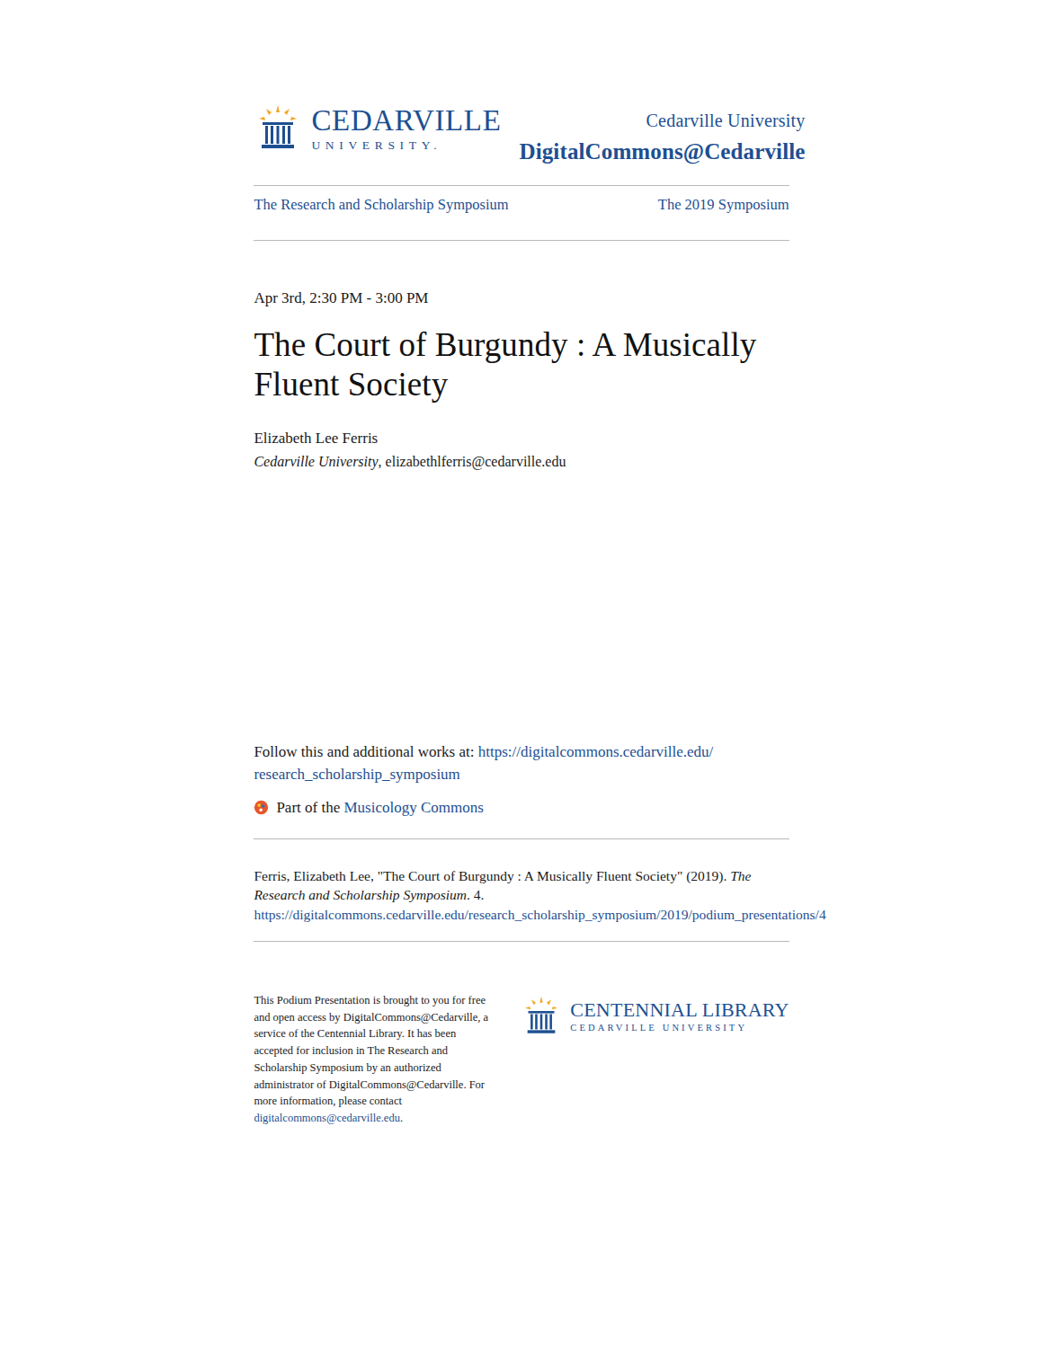CEDARVILLE
UNIVERSITY.
Cedarville University
DigitalCommons@Cedarville
The Research and Scholarship Symposium
The 2019 Symposium
Apr 3rd, 2:30 PM - 3:00 PM
The Court of Burgundy : A Musically Fluent Society
Elizabeth Lee Ferris
Cedarville University, elizabethlferris@cedarville.edu
Follow this and additional works at: https://digitalcommons.cedarville.edu/
research_scholarship_symposium
Part of the Musicology Commons
Ferris, Elizabeth Lee, "The Court of Burgundy : A Musically Fluent Society" (2019). The Research and Scholarship Symposium. 4.
https://digitalcommons.cedarville.edu/research_scholarship_symposium/2019/podium_presentations/4
This Podium Presentation is brought to you for free and open access by DigitalCommons@Cedarville, a service of the Centennial Library. It has been accepted for inclusion in The Research and Scholarship Symposium by an authorized administrator of DigitalCommons@Cedarville. For more information, please contact digitalcommons@cedarville.edu.
CENTENNIAL LIBRARY
CEDARVILLE UNIVERSITY